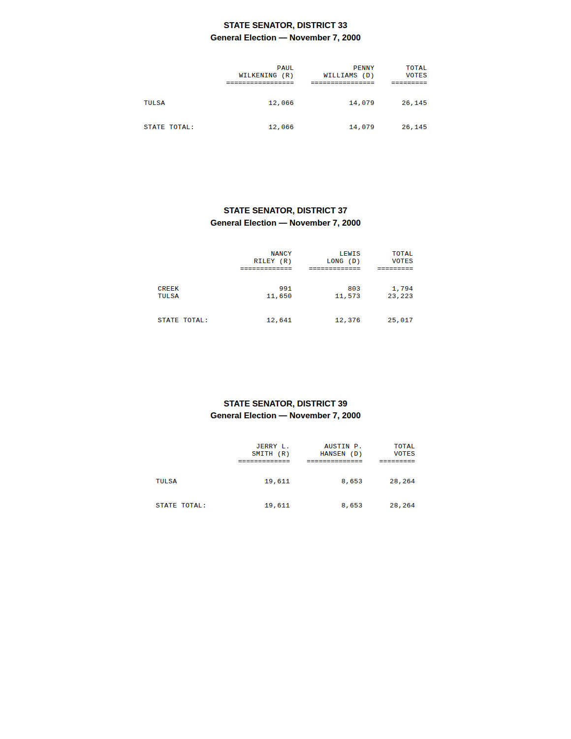STATE SENATOR, DISTRICT 33
General Election — November 7, 2000
| | PAUL | PENNY | TOTAL |
| | WILKENING (R) | WILLIAMS (D) | VOTES |
| | ================= | ================ | ========= |
| TULSA | 12,066 | 14,079 | 26,145 |
| STATE TOTAL: | 12,066 | 14,079 | 26,145 |
STATE SENATOR, DISTRICT 37
General Election — November 7, 2000
| | NANCY | LEWIS | TOTAL |
| | RILEY (R) | LONG (D) | VOTES |
| | ============= | ============= | ========= |
| CREEK | 991 | 803 | 1,794 |
| TULSA | 11,650 | 11,573 | 23,223 |
| STATE TOTAL: | 12,641 | 12,376 | 25,017 |
STATE SENATOR, DISTRICT 39
General Election — November 7, 2000
| | JERRY L. | AUSTIN P. | TOTAL |
| | SMITH (R) | HANSEN (D) | VOTES |
| | ============= | ============== | ========= |
| TULSA | 19,611 | 8,653 | 28,264 |
| STATE TOTAL: | 19,611 | 8,653 | 28,264 |